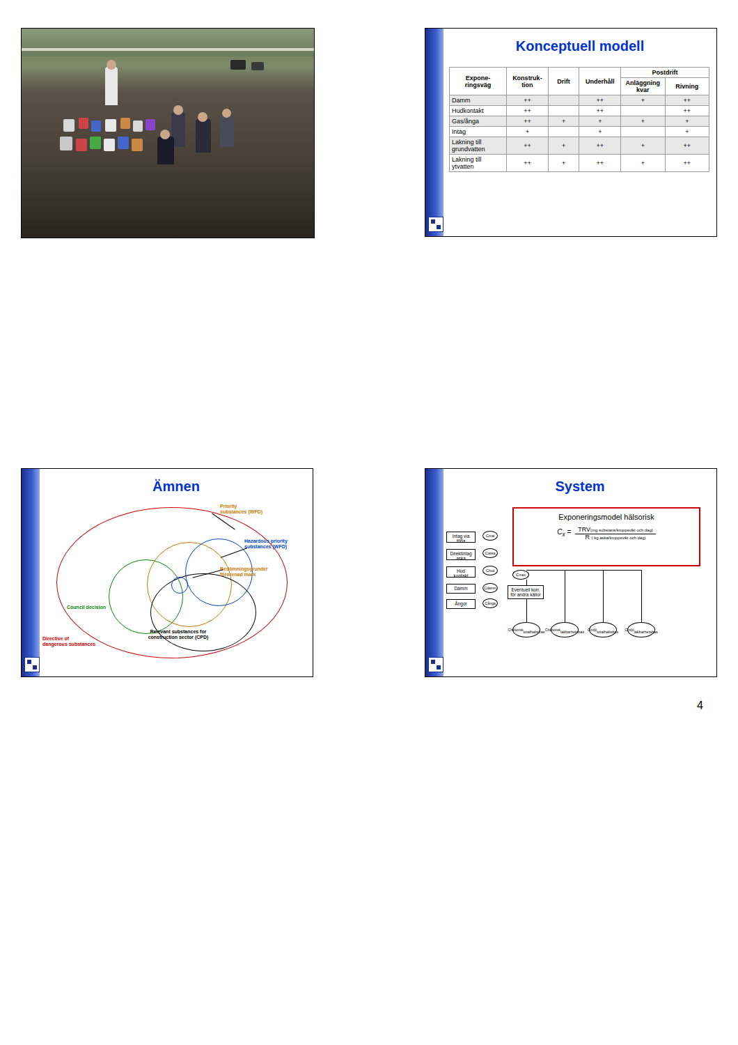Konceptuell modell
| Expone- ringsväg | Konstruk- tion | Drift | Underhåll | Postdrift |
| --- | --- | --- | --- | --- |
| Anläggning kvar | Rivning |
| Damm | ++ | | ++ | + | ++ |
| Hudkontakt | ++ | | ++ | | ++ |
| Gas/ånga | ++ | + | + | + | + |
| Intag | + | | + | | + |
| Lakning till grundvatten | ++ | + | ++ | + | ++ |
| Lakning till ytvatten | ++ | + | ++ | + | ++ |
Ämnen
Priority
substances (WFD)
Hazardous priority
substances (WFD)
Bedömningsgrunder
förorenad mark
Council decision
Directive of
dangerous substances
Relevant substances for
construction sector (CPD)
System
Intag via
föda
Direktintag
aska
Hud
kontakt
Damm
Ångor
Cmat
Caska
Chud
Cdamm
Cånga
Cmax
Eventuell korr.
för andra källor
Chälsorisk
totalhaltsbas
Chälsorisk
lakbarhetsbas
Cmiljö
totalhaltsbas
Cmiljö
lakbarhetsbas
Riktvärden för
ämnen i
askor
Exponeringsmodel hälsorisk
Cx = TRV(mg substans/kroppsvikt och dag)
R ( kg aska/kroppsvikt och dag)
4